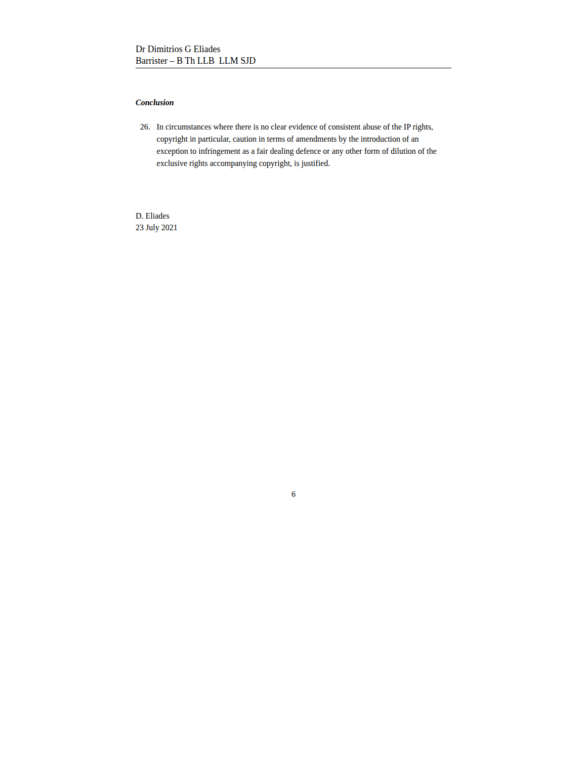Dr Dimitrios G Eliades Barrister – B Th LLB LLM SJD
Conclusion
26. In circumstances where there is no clear evidence of consistent abuse of the IP rights, copyright in particular, caution in terms of amendments by the introduction of an exception to infringement as a fair dealing defence or any other form of dilution of the exclusive rights accompanying copyright, is justified.
D. Eliades
23 July 2021
6